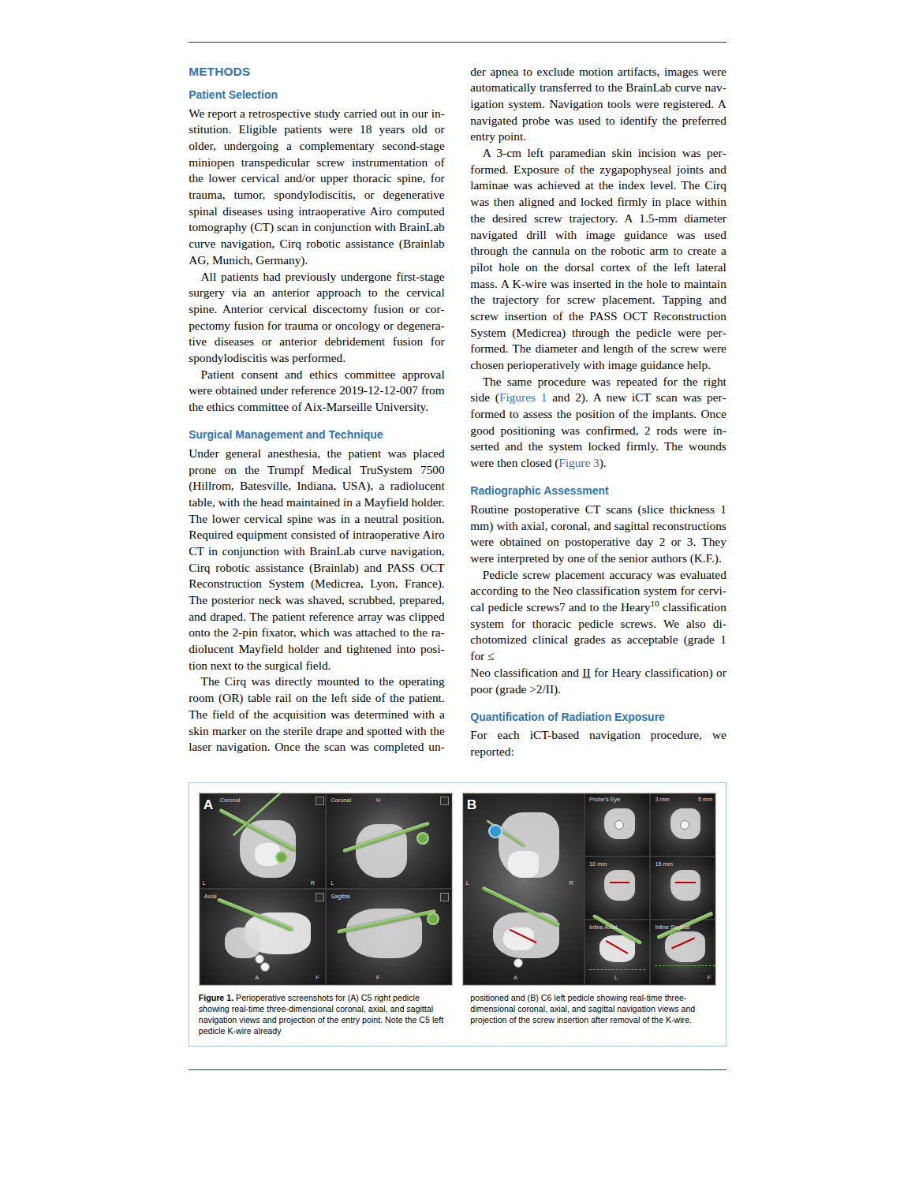METHODS
Patient Selection
We report a retrospective study carried out in our institution. Eligible patients were 18 years old or older, undergoing a complementary second-stage miniopen transpedicular screw instrumentation of the lower cervical and/or upper thoracic spine, for trauma, tumor, spondylodiscitis, or degenerative spinal diseases using intraoperative Airo computed tomography (CT) scan in conjunction with BrainLab curve navigation, Cirq robotic assistance (Brainlab AG, Munich, Germany).
All patients had previously undergone first-stage surgery via an anterior approach to the cervical spine. Anterior cervical discectomy fusion or corpectomy fusion for trauma or oncology or degenerative diseases or anterior debridement fusion for spondylodiscitis was performed.
Patient consent and ethics committee approval were obtained under reference 2019-12-12-007 from the ethics committee of Aix-Marseille University.
Surgical Management and Technique
Under general anesthesia, the patient was placed prone on the Trumpf Medical TruSystem 7500 (Hillrom, Batesville, Indiana, USA), a radiolucent table, with the head maintained in a Mayfield holder. The lower cervical spine was in a neutral position. Required equipment consisted of intraoperative Airo CT in conjunction with BrainLab curve navigation, Cirq robotic assistance (Brainlab) and PASS OCT Reconstruction System (Medicrea, Lyon, France). The posterior neck was shaved, scrubbed, prepared, and draped. The patient reference array was clipped onto the 2-pin fixator, which was attached to the radiolucent Mayfield holder and tightened into position next to the surgical field.
The Cirq was directly mounted to the operating room (OR) table rail on the left side of the patient. The field of the acquisition was determined with a skin marker on the sterile drape and spotted with the laser navigation. Once the scan was completed under apnea to exclude motion artifacts, images were automatically transferred to the BrainLab curve navigation system. Navigation tools were registered. A navigated probe was used to identify the preferred entry point.
A 3-cm left paramedian skin incision was performed. Exposure of the zygapophyseal joints and laminae was achieved at the index level. The Cirq was then aligned and locked firmly in place within the desired screw trajectory. A 1.5-mm diameter navigated drill with image guidance was used through the cannula on the robotic arm to create a pilot hole on the dorsal cortex of the left lateral mass. A K-wire was inserted in the hole to maintain the trajectory for screw placement. Tapping and screw insertion of the PASS OCT Reconstruction System (Medicrea) through the pedicle were performed. The diameter and length of the screw were chosen perioperatively with image guidance help.
The same procedure was repeated for the right side (Figures 1 and 2). A new iCT scan was performed to assess the position of the implants. Once good positioning was confirmed, 2 rods were inserted and the system locked firmly. The wounds were then closed (Figure 3).
Radiographic Assessment
Routine postoperative CT scans (slice thickness 1 mm) with axial, coronal, and sagittal reconstructions were obtained on postoperative day 2 or 3. They were interpreted by one of the senior authors (K.F.).
Pedicle screw placement accuracy was evaluated according to the Neo classification system for cervical pedicle screws7 and to the Heary10 classification system for thoracic pedicle screws. We also dichotomized clinical grades as acceptable (grade 1 for ≤
Neo classification and II for Heary classification) or poor (grade >2/II).
Quantification of Radiation Exposure
For each iCT-based navigation procedure, we reported:
A
Coronal
Coronal
Axial
Sagittal
L
R
L
A
F
H
F
B
Probe's Eye
3 mm
5 mm
10 mm
15 mm
Inline Axial
Inline Sagittal
L
R
A
L
F
Figure 1. Perioperative screenshots for (A) C5 right pedicle showing real-time three-dimensional coronal, axial, and sagittal navigation views and projection of the entry point. Note the C5 left pedicle K-wire already
positioned and (B) C6 left pedicle showing real-time three-dimensional coronal, axial, and sagittal navigation views and projection of the screw insertion after removal of the K-wire.